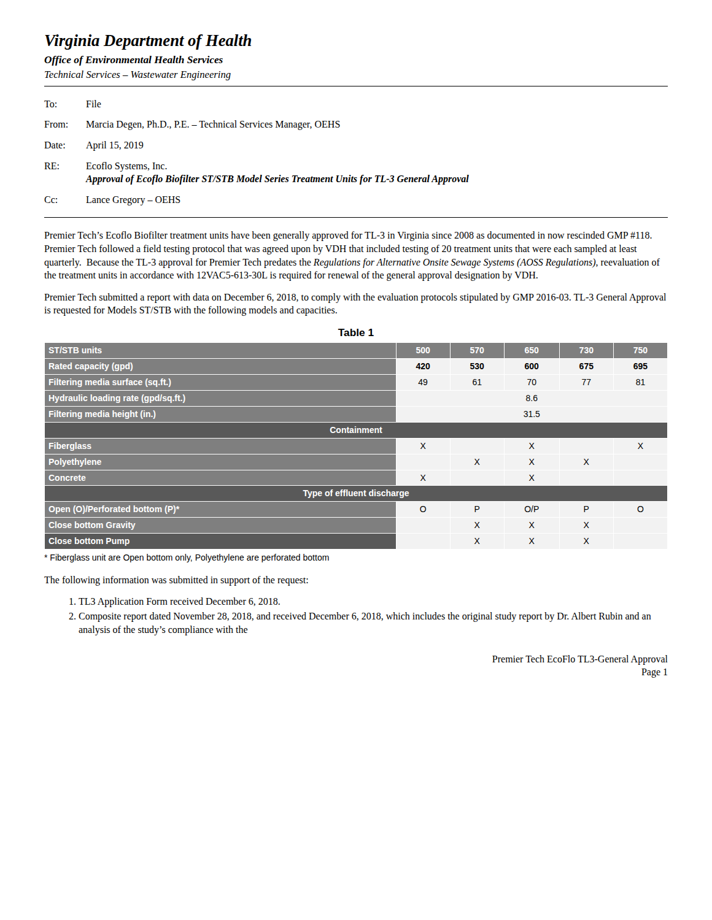Virginia Department of Health
Office of Environmental Health Services
Technical Services – Wastewater Engineering
| To: | File |
| From: | Marcia Degen, Ph.D., P.E. – Technical Services Manager, OEHS |
| Date: | April 15, 2019 |
| RE: | Ecoflo Systems, Inc. Approval of Ecoflo Biofilter ST/STB Model Series Treatment Units for TL-3 General Approval |
| Cc: | Lance Gregory – OEHS |
Premier Tech’s Ecoflo Biofilter treatment units have been generally approved for TL-3 in Virginia since 2008 as documented in now rescinded GMP #118. Premier Tech followed a field testing protocol that was agreed upon by VDH that included testing of 20 treatment units that were each sampled at least quarterly. Because the TL-3 approval for Premier Tech predates the Regulations for Alternative Onsite Sewage Systems (AOSS Regulations), reevaluation of the treatment units in accordance with 12VAC5-613-30L is required for renewal of the general approval designation by VDH.
Premier Tech submitted a report with data on December 6, 2018, to comply with the evaluation protocols stipulated by GMP 2016-03. TL-3 General Approval is requested for Models ST/STB with the following models and capacities.
Table 1
| ST/STB units | 500 | 570 | 650 | 730 | 750 |
| --- | --- | --- | --- | --- | --- |
| Rated capacity (gpd) | 420 | 530 | 600 | 675 | 695 |
| Filtering media surface (sq.ft.) | 49 | 61 | 70 | 77 | 81 |
| Hydraulic loading rate (gpd/sq.ft.) | 8.6 |
| Filtering media height (in.) | 31.5 |
| Containment |
| Fiberglass | X | | X | | X |
| Polyethylene | | X | X | X | |
| Concrete | X | | X | | |
| Type of effluent discharge |
| Open (O)/Perforated bottom (P)* | O | P | O/P | P | O |
| Close bottom Gravity | | X | X | X | |
| Close bottom Pump | | X | X | X | |
* Fiberglass unit are Open bottom only, Polyethylene are perforated bottom
The following information was submitted in support of the request:
TL3 Application Form received December 6, 2018.
Composite report dated November 28, 2018, and received December 6, 2018, which includes the original study report by Dr. Albert Rubin and an analysis of the study’s compliance with the
Premier Tech EcoFlo TL3-General Approval
Page 1